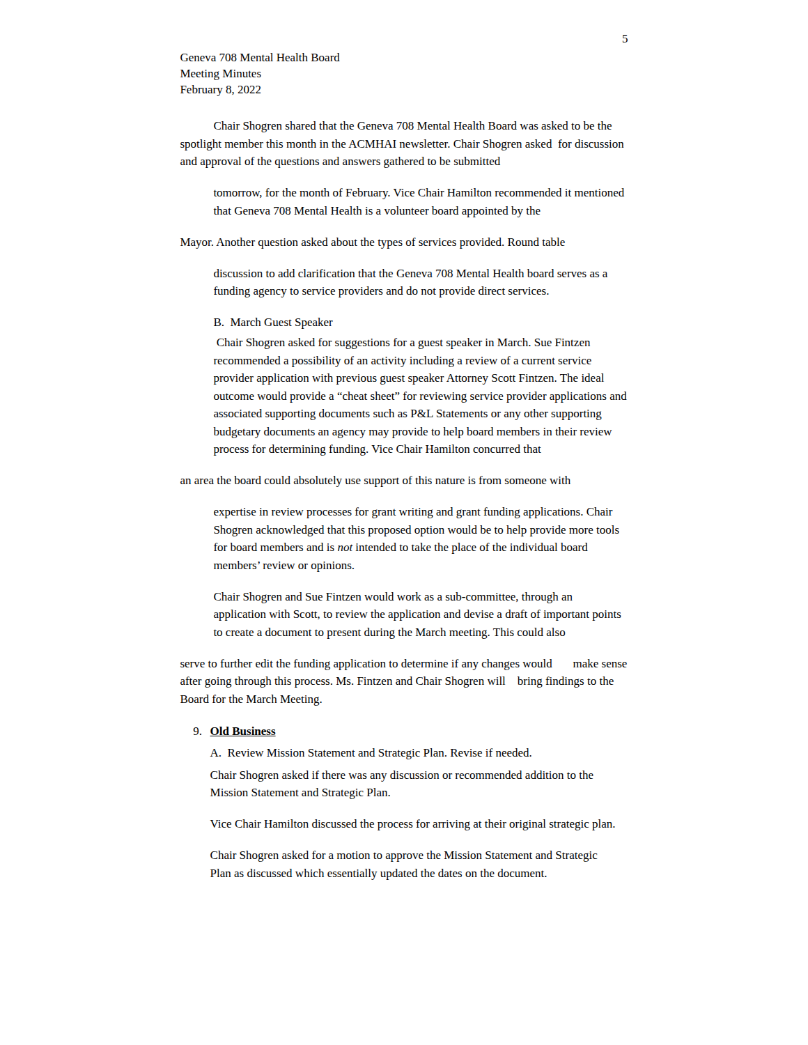5
Geneva 708 Mental Health Board
Meeting Minutes
February 8, 2022
Chair Shogren shared that the Geneva 708 Mental Health Board was asked to be the spotlight member this month in the ACMHAI newsletter. Chair Shogren asked for discussion and approval of the questions and answers gathered to be submitted
tomorrow, for the month of February. Vice Chair Hamilton recommended it mentioned that Geneva 708 Mental Health is a volunteer board appointed by the
Mayor. Another question asked about the types of services provided. Round table
discussion to add clarification that the Geneva 708 Mental Health board serves as a funding agency to service providers and do not provide direct services.
B. March Guest Speaker
Chair Shogren asked for suggestions for a guest speaker in March. Sue Fintzen recommended a possibility of an activity including a review of a current service provider application with previous guest speaker Attorney Scott Fintzen. The ideal outcome would provide a “cheat sheet” for reviewing service provider applications and associated supporting documents such as P&L Statements or any other supporting budgetary documents an agency may provide to help board members in their review process for determining funding. Vice Chair Hamilton concurred that
an area the board could absolutely use support of this nature is from someone with
expertise in review processes for grant writing and grant funding applications. Chair Shogren acknowledged that this proposed option would be to help provide more tools for board members and is not intended to take the place of the individual board members’ review or opinions.
Chair Shogren and Sue Fintzen would work as a sub-committee, through an application with Scott, to review the application and devise a draft of important points to create a document to present during the March meeting. This could also
serve to further edit the funding application to determine if any changes would make sense after going through this process. Ms. Fintzen and Chair Shogren will bring findings to the Board for the March Meeting.
9.
Old Business
A. Review Mission Statement and Strategic Plan. Revise if needed.
Chair Shogren asked if there was any discussion or recommended addition to the Mission Statement and Strategic Plan.
Vice Chair Hamilton discussed the process for arriving at their original strategic plan.
Chair Shogren asked for a motion to approve the Mission Statement and Strategic Plan as discussed which essentially updated the dates on the document.